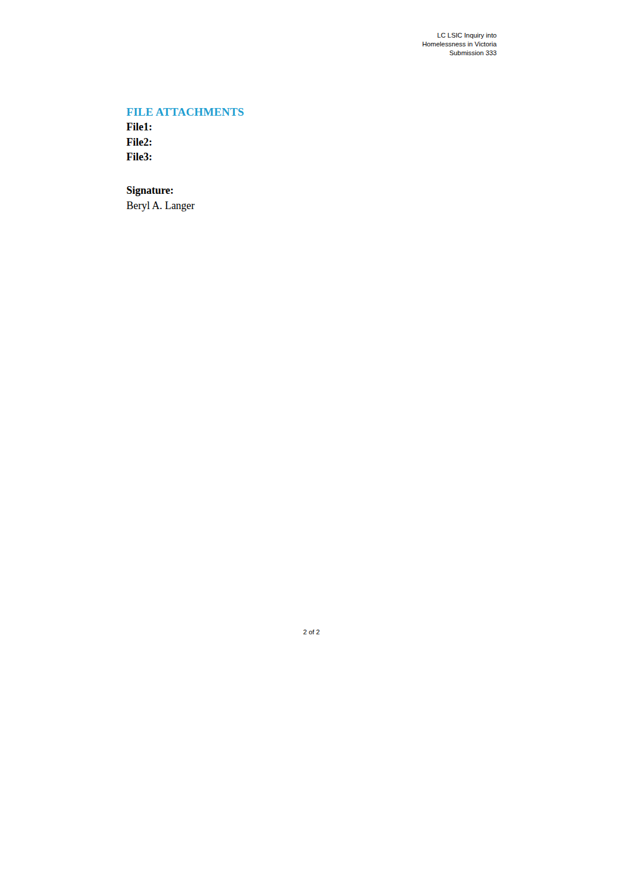LC LSIC Inquiry into
Homelessness in Victoria
Submission 333
FILE ATTACHMENTS
File1:
File2:
File3:
Signature:
Beryl A. Langer
2 of 2